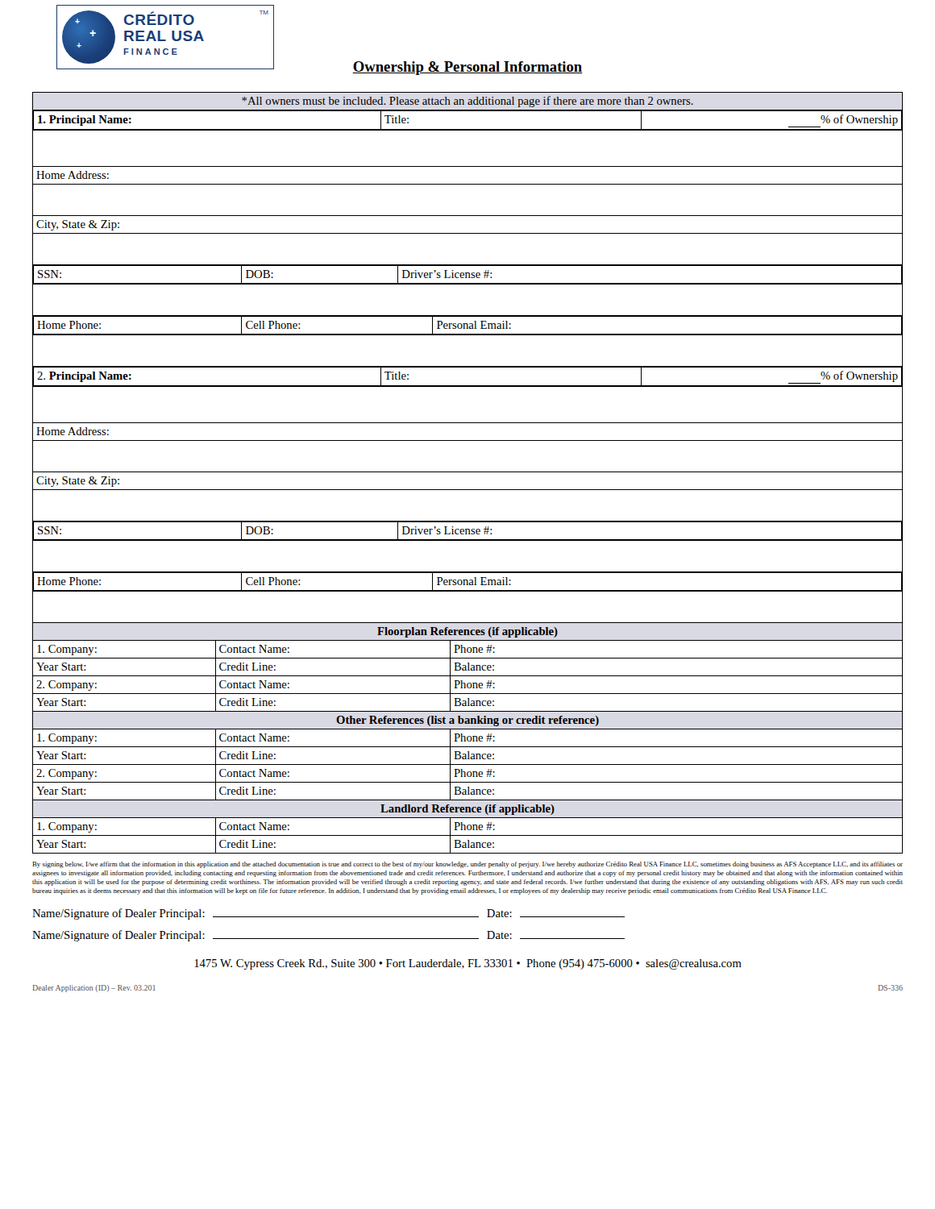+ + +
CRÉDITO
REAL USA
FINANCE
TM
Ownership & Personal Information
| *All owners must be included. Please attach an additional page if there are more than 2 owners. |
| / 1. Principal Name: / Title: / % of Ownership / |
| Home Address: |
| City, State & Zip: |
| / SSN: / DOB: / Driver’s License #: / |
| / Home Phone: / Cell Phone: / Personal Email: / |
| / 2. Principal Name: / Title: / % of Ownership / |
| Home Address: |
| City, State & Zip: |
| / SSN: / DOB: / Driver’s License #: / |
| / Home Phone: / Cell Phone: / Personal Email: / |
| Floorplan References (if applicable) |
| 1. Company: | Contact Name: | Phone #: |
| Year Start: | Credit Line: | Balance: |
| 2. Company: | Contact Name: | Phone #: |
| Year Start: | Credit Line: | Balance: |
| Other References (list a banking or credit reference) |
| 1. Company: | Contact Name: | Phone #: |
| Year Start: | Credit Line: | Balance: |
| 2. Company: | Contact Name: | Phone #: |
| Year Start: | Credit Line: | Balance: |
| Landlord Reference (if applicable) |
| 1. Company: | Contact Name: | Phone #: |
| Year Start: | Credit Line: | Balance: |
By signing below, I/we affirm that the information in this application and the attached documentation is true and correct to the best of my/our knowledge, under penalty of perjury. I/we hereby authorize Crédito Real USA Finance LLC, sometimes doing business as AFS Acceptance LLC, and its affiliates or assignees to investigate all information provided, including contacting and requesting information from the abovementioned trade and credit references. Furthermore, I understand and authorize that a copy of my personal credit history may be obtained and that along with the information contained within this application it will be used for the purpose of determining credit worthiness. The information provided will be verified through a credit reporting agency, and state and federal records. I/we further understand that during the existence of any outstanding obligations with AFS, AFS may run such credit bureau inquiries as it deems necessary and that this information will be kept on file for future reference. In addition, I understand that by providing email addresses, I or employees of my dealership may receive periodic email communications from Crédito Real USA Finance LLC.
Name/Signature of Dealer Principal: Date:
Name/Signature of Dealer Principal: Date:
1475 W. Cypress Creek Rd., Suite 300 • Fort Lauderdale, FL 33301 • Phone (954) 475-6000 • sales@crealusa.com
Dealer Application (ID) – Rev. 03.201 DS-336